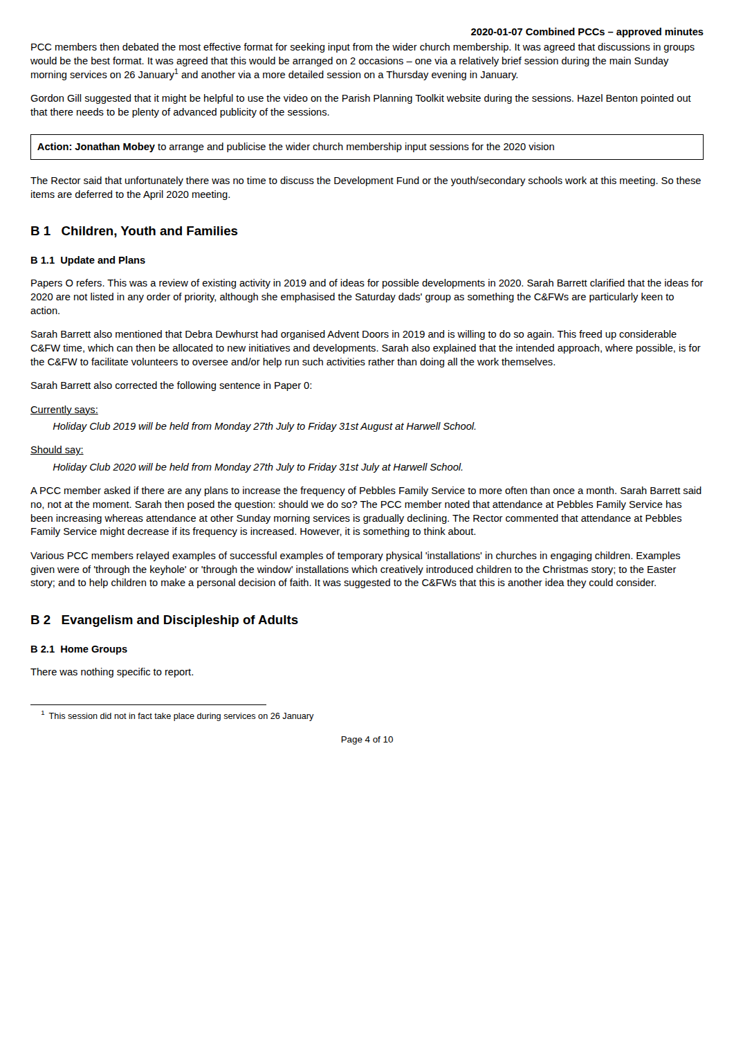2020-01-07 Combined PCCs – approved minutes
PCC members then debated the most effective format for seeking input from the wider church membership. It was agreed that discussions in groups would be the best format. It was agreed that this would be arranged on 2 occasions – one via a relatively brief session during the main Sunday morning services on 26 January1 and another via a more detailed session on a Thursday evening in January.
Gordon Gill suggested that it might be helpful to use the video on the Parish Planning Toolkit website during the sessions. Hazel Benton pointed out that there needs to be plenty of advanced publicity of the sessions.
Action: Jonathan Mobey to arrange and publicise the wider church membership input sessions for the 2020 vision
The Rector said that unfortunately there was no time to discuss the Development Fund or the youth/secondary schools work at this meeting. So these items are deferred to the April 2020 meeting.
B 1 Children, Youth and Families
B 1.1 Update and Plans
Papers O refers. This was a review of existing activity in 2019 and of ideas for possible developments in 2020. Sarah Barrett clarified that the ideas for 2020 are not listed in any order of priority, although she emphasised the Saturday dads' group as something the C&FWs are particularly keen to action.
Sarah Barrett also mentioned that Debra Dewhurst had organised Advent Doors in 2019 and is willing to do so again. This freed up considerable C&FW time, which can then be allocated to new initiatives and developments. Sarah also explained that the intended approach, where possible, is for the C&FW to facilitate volunteers to oversee and/or help run such activities rather than doing all the work themselves.
Sarah Barrett also corrected the following sentence in Paper 0:
Currently says:
Holiday Club 2019 will be held from Monday 27th July to Friday 31st August at Harwell School.
Should say:
Holiday Club 2020 will be held from Monday 27th July to Friday 31st July at Harwell School.
A PCC member asked if there are any plans to increase the frequency of Pebbles Family Service to more often than once a month. Sarah Barrett said no, not at the moment. Sarah then posed the question: should we do so? The PCC member noted that attendance at Pebbles Family Service has been increasing whereas attendance at other Sunday morning services is gradually declining. The Rector commented that attendance at Pebbles Family Service might decrease if its frequency is increased. However, it is something to think about.
Various PCC members relayed examples of successful examples of temporary physical 'installations' in churches in engaging children. Examples given were of 'through the keyhole' or 'through the window' installations which creatively introduced children to the Christmas story; to the Easter story; and to help children to make a personal decision of faith. It was suggested to the C&FWs that this is another idea they could consider.
B 2 Evangelism and Discipleship of Adults
B 2.1 Home Groups
There was nothing specific to report.
1 This session did not in fact take place during services on 26 January
Page 4 of 10